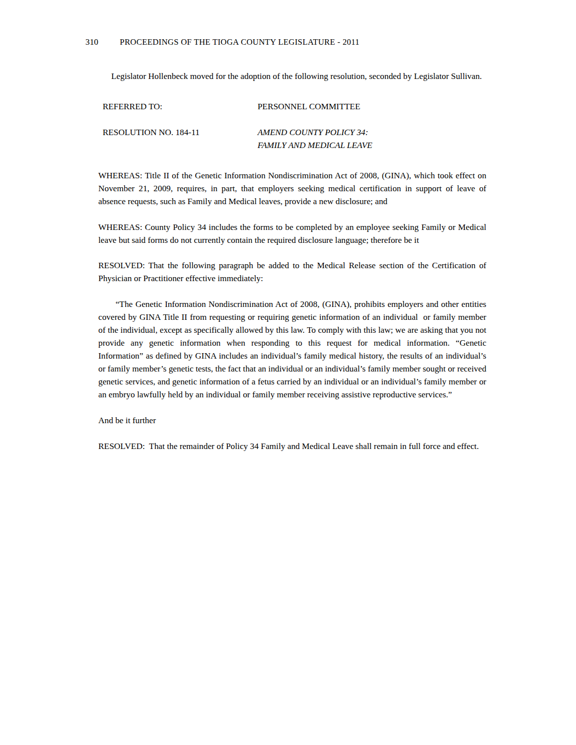310 PROCEEDINGS OF THE TIOGA COUNTY LEGISLATURE - 2011
Legislator Hollenbeck moved for the adoption of the following resolution, seconded by Legislator Sullivan.
REFERRED TO: PERSONNEL COMMITTEE
RESOLUTION NO. 184-11 AMEND COUNTY POLICY 34:
FAMILY AND MEDICAL LEAVE
WHEREAS: Title II of the Genetic Information Nondiscrimination Act of 2008, (GINA), which took effect on November 21, 2009, requires, in part, that employers seeking medical certification in support of leave of absence requests, such as Family and Medical leaves, provide a new disclosure; and
WHEREAS: County Policy 34 includes the forms to be completed by an employee seeking Family or Medical leave but said forms do not currently contain the required disclosure language; therefore be it
RESOLVED: That the following paragraph be added to the Medical Release section of the Certification of Physician or Practitioner effective immediately:
“The Genetic Information Nondiscrimination Act of 2008, (GINA), prohibits employers and other entities covered by GINA Title II from requesting or requiring genetic information of an individual or family member of the individual, except as specifically allowed by this law. To comply with this law; we are asking that you not provide any genetic information when responding to this request for medical information. “Genetic Information” as defined by GINA includes an individual’s family medical history, the results of an individual’s or family member’s genetic tests, the fact that an individual or an individual’s family member sought or received genetic services, and genetic information of a fetus carried by an individual or an individual’s family member or an embryo lawfully held by an individual or family member receiving assistive reproductive services.”
And be it further
RESOLVED: That the remainder of Policy 34 Family and Medical Leave shall remain in full force and effect.